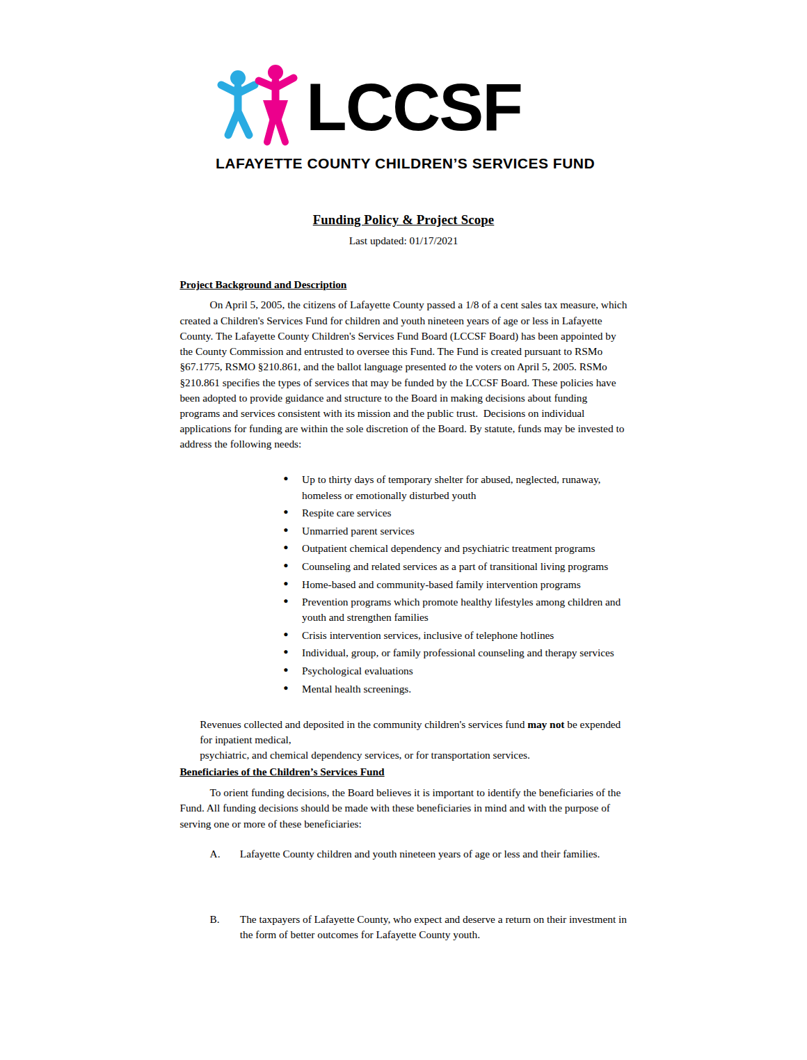LCCSF LAFAYETTE COUNTY CHILDREN’S SERVICES FUND
Funding Policy & Project Scope
Last updated: 01/17/2021
Project Background and Description
On April 5, 2005, the citizens of Lafayette County passed a 1/8 of a cent sales tax measure, which created a Children's Services Fund for children and youth nineteen years of age or less in Lafayette County. The Lafayette County Children's Services Fund Board (LCCSF Board) has been appointed by the County Commission and entrusted to oversee this Fund. The Fund is created pursuant to RSMo §67.1775, RSMO §210.861, and the ballot language presented to the voters on April 5, 2005. RSMo §210.861 specifies the types of services that may be funded by the LCCSF Board. These policies have been adopted to provide guidance and structure to the Board in making decisions about funding programs and services consistent with its mission and the public trust. Decisions on individual applications for funding are within the sole discretion of the Board. By statute, funds may be invested to address the following needs:
Up to thirty days of temporary shelter for abused, neglected, runaway, homeless or emotionally disturbed youth
Respite care services
Unmarried parent services
Outpatient chemical dependency and psychiatric treatment programs
Counseling and related services as a part of transitional living programs
Home-based and community-based family intervention programs
Prevention programs which promote healthy lifestyles among children and youth and strengthen families
Crisis intervention services, inclusive of telephone hotlines
Individual, group, or family professional counseling and therapy services
Psychological evaluations
Mental health screenings.
Revenues collected and deposited in the community children's services fund may not be expended for inpatient medical,
psychiatric, and chemical dependency services, or for transportation services.
Beneficiaries of the Children’s Services Fund
To orient funding decisions, the Board believes it is important to identify the beneficiaries of the Fund. All funding decisions should be made with these beneficiaries in mind and with the purpose of serving one or more of these beneficiaries:
Lafayette County children and youth nineteen years of age or less and their families.
The taxpayers of Lafayette County, who expect and deserve a return on their investment in the form of better outcomes for Lafayette County youth.